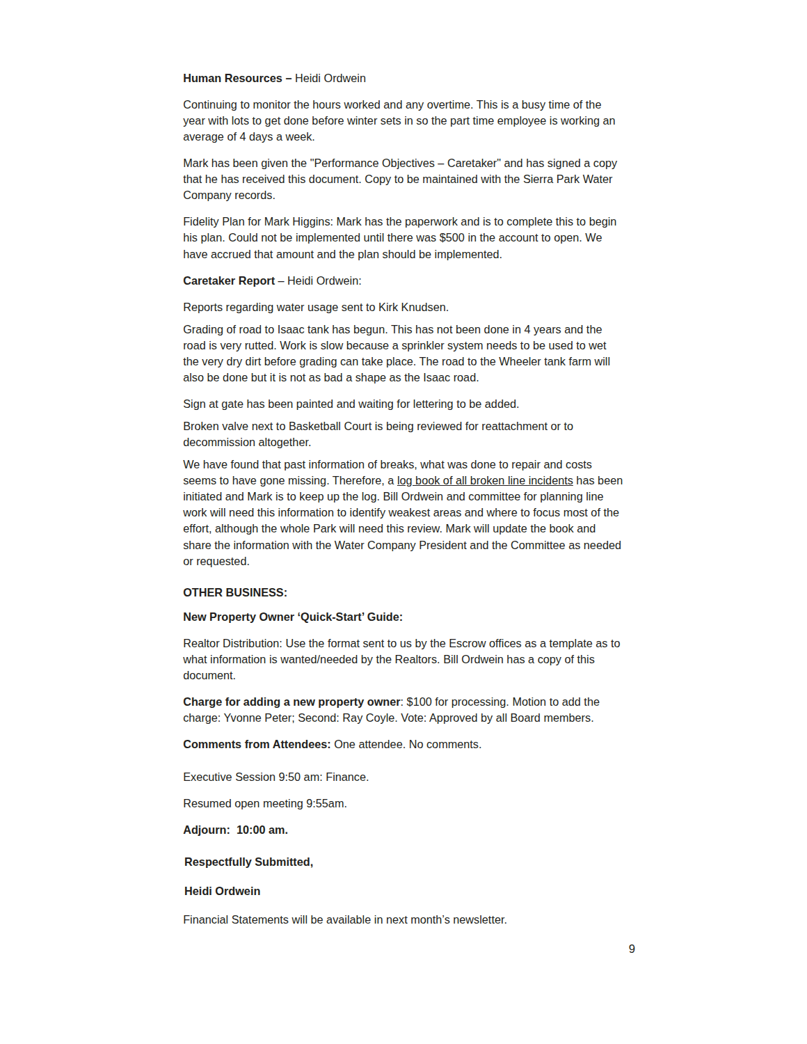Human Resources – Heidi Ordwein
Continuing to monitor the hours worked and any overtime. This is a busy time of the year with lots to get done before winter sets in so the part time employee is working an average of 4 days a week.
Mark has been given the "Performance Objectives – Caretaker" and has signed a copy that he has received this document. Copy to be maintained with the Sierra Park Water Company records.
Fidelity Plan for Mark Higgins: Mark has the paperwork and is to complete this to begin his plan. Could not be implemented until there was $500 in the account to open. We have accrued that amount and the plan should be implemented.
Caretaker Report – Heidi Ordwein:
Reports regarding water usage sent to Kirk Knudsen.
Grading of road to Isaac tank has begun. This has not been done in 4 years and the road is very rutted. Work is slow because a sprinkler system needs to be used to wet the very dry dirt before grading can take place. The road to the Wheeler tank farm will also be done but it is not as bad a shape as the Isaac road.
Sign at gate has been painted and waiting for lettering to be added.
Broken valve next to Basketball Court is being reviewed for reattachment or to decommission altogether.
We have found that past information of breaks, what was done to repair and costs seems to have gone missing. Therefore, a log book of all broken line incidents has been initiated and Mark is to keep up the log. Bill Ordwein and committee for planning line work will need this information to identify weakest areas and where to focus most of the effort, although the whole Park will need this review. Mark will update the book and share the information with the Water Company President and the Committee as needed or requested.
OTHER BUSINESS:
New Property Owner ‘Quick-Start’ Guide:
Realtor Distribution: Use the format sent to us by the Escrow offices as a template as to what information is wanted/needed by the Realtors. Bill Ordwein has a copy of this document.
Charge for adding a new property owner: $100 for processing. Motion to add the charge: Yvonne Peter; Second: Ray Coyle. Vote: Approved by all Board members.
Comments from Attendees: One attendee. No comments.
Executive Session 9:50 am: Finance.
Resumed open meeting 9:55am.
Adjourn: 10:00 am.
Respectfully Submitted,
Heidi Ordwein
Financial Statements will be available in next month’s newsletter.
9